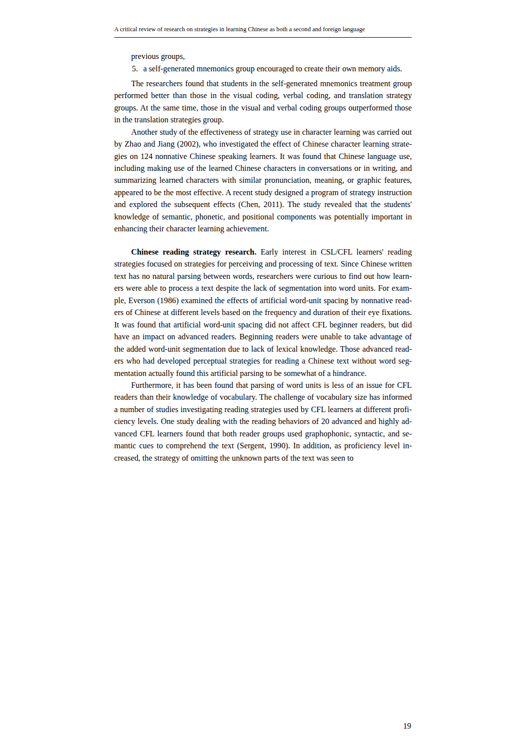A critical review of research on strategies in learning Chinese as both a second and foreign language
previous groups,
5. a self-generated mnemonics group encouraged to create their own memory aids.
The researchers found that students in the self-generated mnemonics treatment group performed better than those in the visual coding, verbal coding, and translation strategy groups. At the same time, those in the visual and verbal coding groups outperformed those in the translation strategies group.
Another study of the effectiveness of strategy use in character learning was carried out by Zhao and Jiang (2002), who investigated the effect of Chinese character learning strategies on 124 nonnative Chinese speaking learners. It was found that Chinese language use, including making use of the learned Chinese characters in conversations or in writing, and summarizing learned characters with similar pronunciation, meaning, or graphic features, appeared to be the most effective. A recent study designed a program of strategy instruction and explored the subsequent effects (Chen, 2011). The study revealed that the students' knowledge of semantic, phonetic, and positional components was potentially important in enhancing their character learning achievement.
Chinese reading strategy research. Early interest in CSL/CFL learners' reading strategies focused on strategies for perceiving and processing of text. Since Chinese written text has no natural parsing between words, researchers were curious to find out how learners were able to process a text despite the lack of segmentation into word units. For example, Everson (1986) examined the effects of artificial word-unit spacing by nonnative readers of Chinese at different levels based on the frequency and duration of their eye fixations. It was found that artificial word-unit spacing did not affect CFL beginner readers, but did have an impact on advanced readers. Beginning readers were unable to take advantage of the added word-unit segmentation due to lack of lexical knowledge. Those advanced readers who had developed perceptual strategies for reading a Chinese text without word segmentation actually found this artificial parsing to be somewhat of a hindrance.
Furthermore, it has been found that parsing of word units is less of an issue for CFL readers than their knowledge of vocabulary. The challenge of vocabulary size has informed a number of studies investigating reading strategies used by CFL learners at different proficiency levels. One study dealing with the reading behaviors of 20 advanced and highly advanced CFL learners found that both reader groups used graphophonic, syntactic, and semantic cues to comprehend the text (Sergent, 1990). In addition, as proficiency level increased, the strategy of omitting the unknown parts of the text was seen to
19